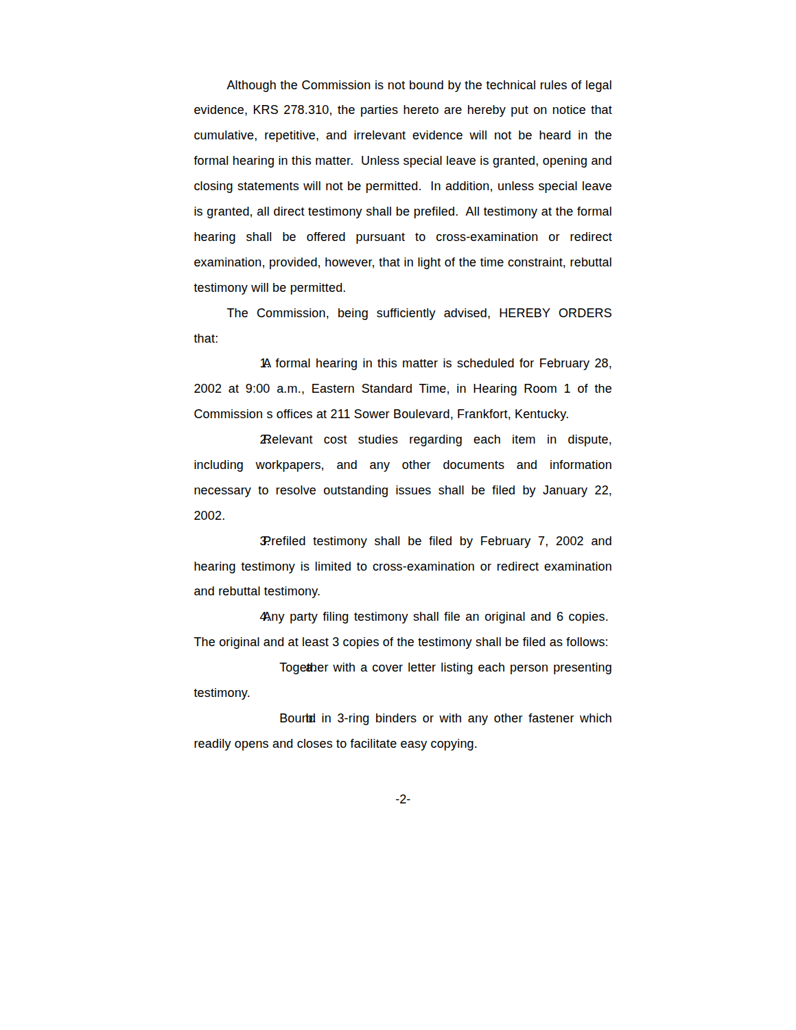Although the Commission is not bound by the technical rules of legal evidence, KRS 278.310, the parties hereto are hereby put on notice that cumulative, repetitive, and irrelevant evidence will not be heard in the formal hearing in this matter. Unless special leave is granted, opening and closing statements will not be permitted. In addition, unless special leave is granted, all direct testimony shall be prefiled. All testimony at the formal hearing shall be offered pursuant to cross-examination or redirect examination, provided, however, that in light of the time constraint, rebuttal testimony will be permitted.
The Commission, being sufficiently advised, HEREBY ORDERS that:
1. A formal hearing in this matter is scheduled for February 28, 2002 at 9:00 a.m., Eastern Standard Time, in Hearing Room 1 of the Commission s offices at 211 Sower Boulevard, Frankfort, Kentucky.
2. Relevant cost studies regarding each item in dispute, including workpapers, and any other documents and information necessary to resolve outstanding issues shall be filed by January 22, 2002.
3. Prefiled testimony shall be filed by February 7, 2002 and hearing testimony is limited to cross-examination or redirect examination and rebuttal testimony.
4. Any party filing testimony shall file an original and 6 copies. The original and at least 3 copies of the testimony shall be filed as follows:
a. Together with a cover letter listing each person presenting testimony.
b. Bound in 3-ring binders or with any other fastener which readily opens and closes to facilitate easy copying.
-2-